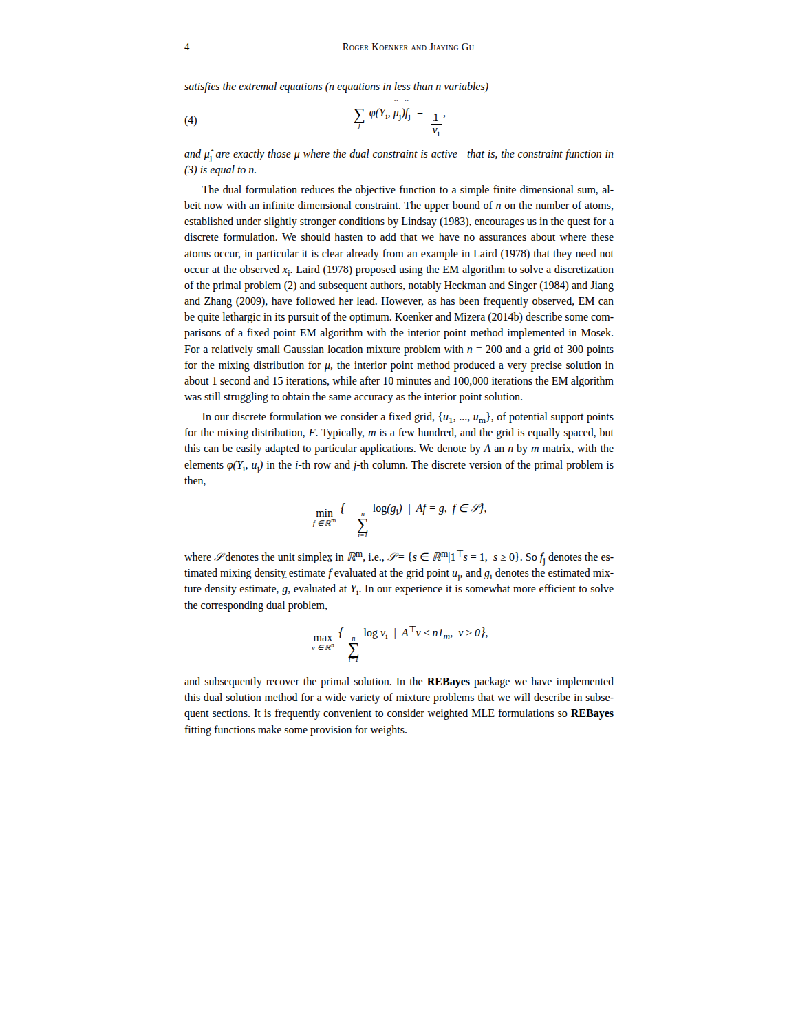4 Roger Koenker and Jiaying Gu
satisfies the extremal equations (n equations in less than n variables)
(4)
∑j φ(Yi, ̂μj)̂fj = 1̂νi,
and μ̂j are exactly those μ where the dual constraint is active—that is, the constraint function in (3) is equal to n.
The dual formulation reduces the objective function to a simple finite dimensional sum, albeit now with an infinite dimensional constraint. The upper bound of n on the number of atoms, established under slightly stronger conditions by Lindsay (1983), encourages us in the quest for a discrete formulation. We should hasten to add that we have no assurances about where these atoms occur, in particular it is clear already from an example in Laird (1978) that they need not occur at the observed xi. Laird (1978) proposed using the EM algorithm to solve a discretization of the primal problem (2) and subsequent authors, notably Heckman and Singer (1984) and Jiang and Zhang (2009), have followed her lead. However, as has been frequently observed, EM can be quite lethargic in its pursuit of the optimum. Koenker and Mizera (2014b) describe some comparisons of a fixed point EM algorithm with the interior point method implemented in Mosek. For a relatively small Gaussian location mixture problem with n = 200 and a grid of 300 points for the mixing distribution for μ, the interior point method produced a very precise solution in about 1 second and 15 iterations, while after 10 minutes and 100,000 iterations the EM algorithm was still struggling to obtain the same accuracy as the interior point solution.
In our discrete formulation we consider a fixed grid, {u1, ..., um}, of potential support points for the mixing distribution, F. Typically, m is a few hundred, and the grid is equally spaced, but this can be easily adapted to particular applications. We denote by A an n by m matrix, with the elements φ(Yi, uj) in the i-th row and j-th column. The discrete version of the primal problem is then,
min f ∈ ℝm {− n∑i=1 log(gi) | Af = g, f ∈ 𝒮},
where 𝒮 denotes the unit simplex in ℝm, i.e., 𝒮 = {s ∈ ℝm|1⊤s = 1, s ≥ 0}. So fj denotes the estimated mixing density estimate ̂f evaluated at the grid point uj, and gi denotes the estimated mixture density estimate, ̂g, evaluated at Yi. In our experience it is somewhat more efficient to solve the corresponding dual problem,
max ν ∈ ℝn { n∑i=1 log νi | A⊤ν ≤ n1m, ν ≥ 0},
and subsequently recover the primal solution. In the REBayes package we have implemented this dual solution method for a wide variety of mixture problems that we will describe in subsequent sections. It is frequently convenient to consider weighted MLE formulations so REBayes fitting functions make some provision for weights.